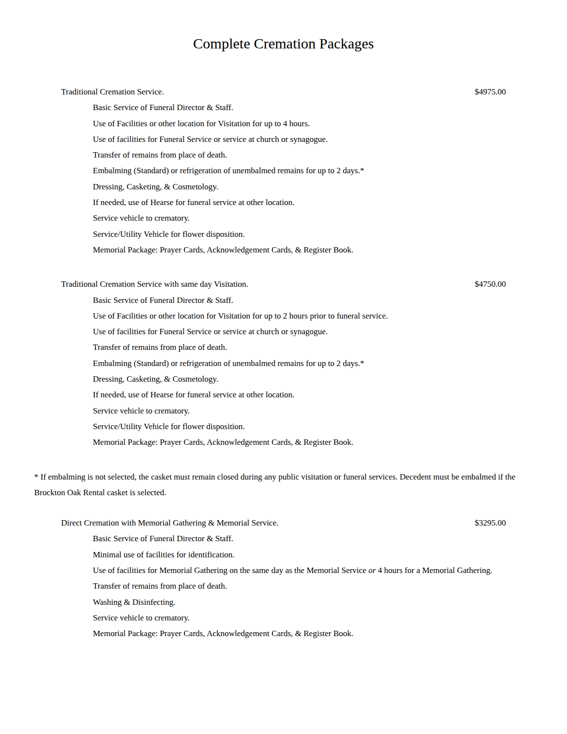Complete Cremation Packages
Traditional Cremation Service. $4975.00
Basic Service of Funeral Director & Staff.
Use of Facilities or other location for Visitation for up to 4 hours.
Use of facilities for Funeral Service or service at church or synagogue.
Transfer of remains from place of death.
Embalming (Standard) or refrigeration of unembalmed remains for up to 2 days.*
Dressing, Casketing, & Cosmetology.
If needed, use of Hearse for funeral service at other location.
Service vehicle to crematory.
Service/Utility Vehicle for flower disposition.
Memorial Package: Prayer Cards, Acknowledgement Cards, & Register Book.
Traditional Cremation Service with same day Visitation. $4750.00
Basic Service of Funeral Director & Staff.
Use of Facilities or other location for Visitation for up to 2 hours prior to funeral service.
Use of facilities for Funeral Service or service at church or synagogue.
Transfer of remains from place of death.
Embalming (Standard) or refrigeration of unembalmed remains for up to 2 days.*
Dressing, Casketing, & Cosmetology.
If needed, use of Hearse for funeral service at other location.
Service vehicle to crematory.
Service/Utility Vehicle for flower disposition.
Memorial Package: Prayer Cards, Acknowledgement Cards, & Register Book.
* If embalming is not selected, the casket must remain closed during any public visitation or funeral services. Decedent must be embalmed if the Brockton Oak Rental casket is selected.
Direct Cremation with Memorial Gathering & Memorial Service. $3295.00
Basic Service of Funeral Director & Staff.
Minimal use of facilities for identification.
Use of facilities for Memorial Gathering on the same day as the Memorial Service or 4 hours for a Memorial Gathering.
Transfer of remains from place of death.
Washing & Disinfecting.
Service vehicle to crematory.
Memorial Package: Prayer Cards, Acknowledgement Cards, & Register Book.